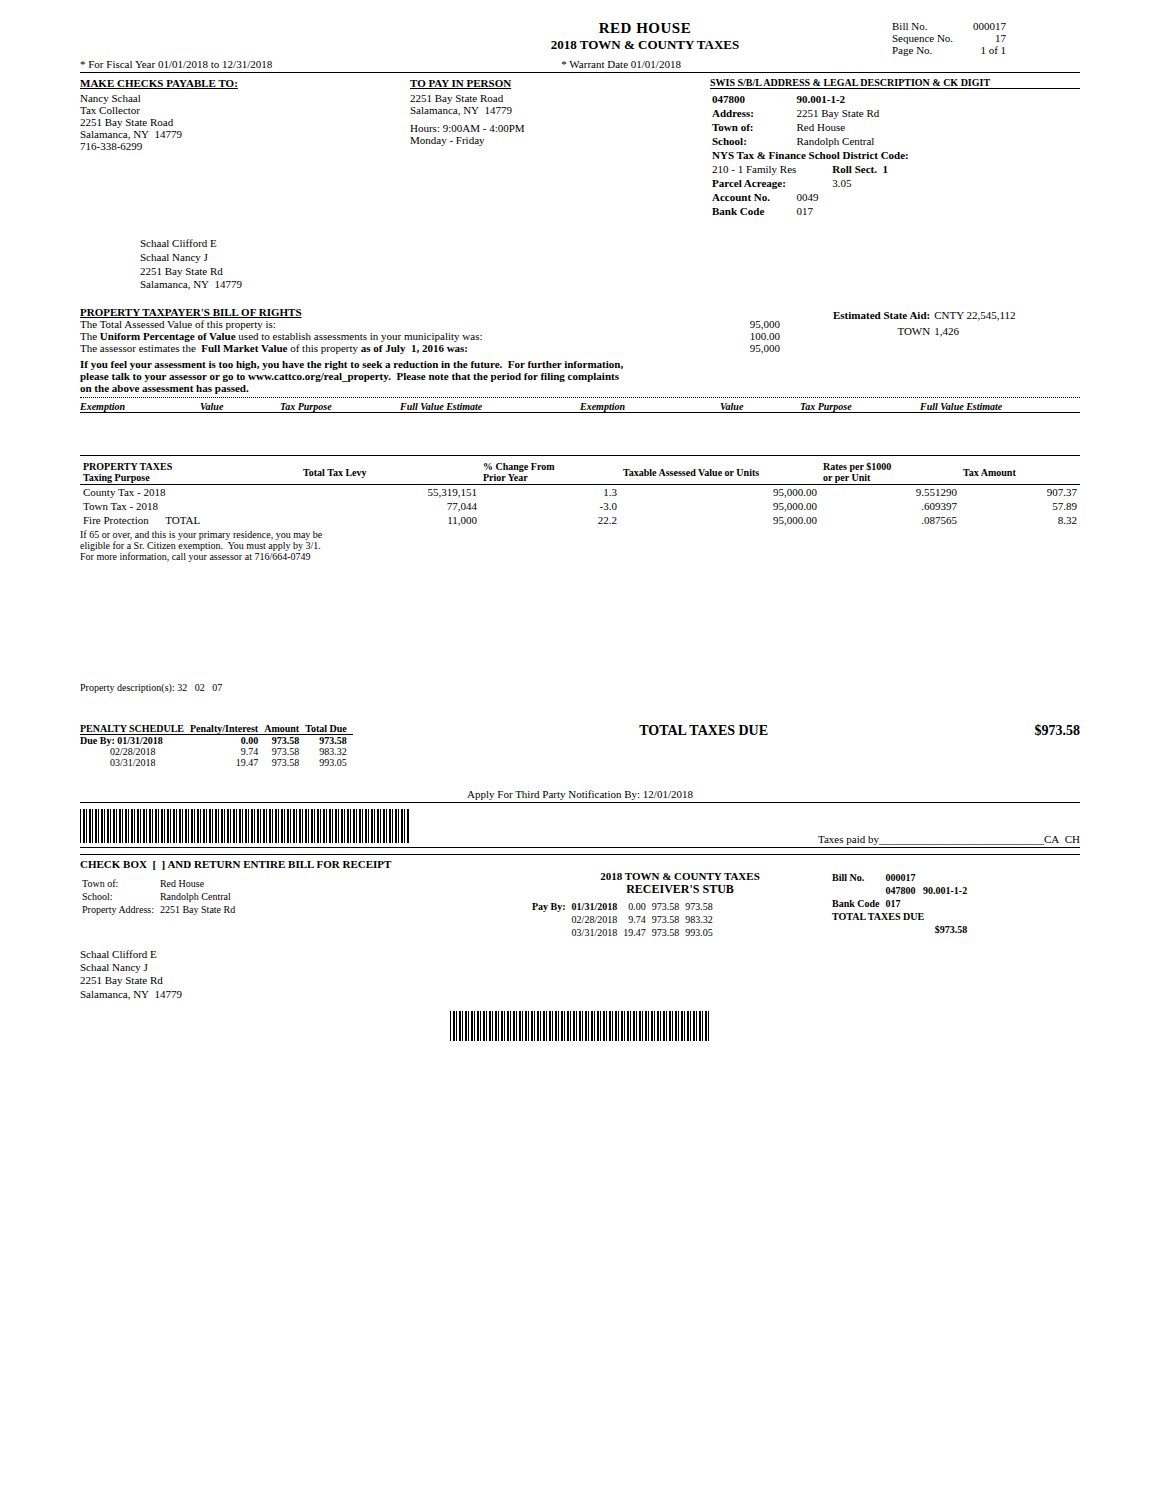RED HOUSE
2018 TOWN & COUNTY TAXES
| Bill No. | 000017 |
| Sequence No. | 17 |
| Page No. | 1 of 1 |
* For Fiscal Year 01/01/2018 to 12/31/2018
* Warrant Date 01/01/2018
MAKE CHECKS PAYABLE TO:
Nancy Schaal
Tax Collector
2251 Bay State Road
Salamanca, NY 14779
716-338-6299
TO PAY IN PERSON
2251 Bay State Road
Salamanca, NY 14779
Hours: 9:00AM - 4:00PM
Monday - Friday
SWIS S/B/L ADDRESS & LEGAL DESCRIPTION & CK DIGIT
| 047800 | 90.001-1-2 |
| Address: | 2251 Bay State Rd |
| Town of: | Red House |
| School: | Randolph Central |
| NYS Tax & Finance School District Code: |
| 210 - 1 Family Res | Roll Sect. 1 |
| Parcel Acreage: | 3.05 |
| Account No. | 0049 | |
| Bank Code | 017 | |
Schaal Clifford E
Schaal Nancy J
2251 Bay State Rd
Salamanca, NY 14779
| Estimated State Aid: | CNTY 22,545,112 |
| TOWN | 1,426 |
PROPERTY TAXPAYER'S BILL OF RIGHTS
The Total Assessed Value of this property is: 95,000
The Uniform Percentage of Value used to establish assessments in your municipality was: 100.00
The assessor estimates the Full Market Value of this property as of July 1, 2016 was: 95,000
If you feel your assessment is too high, you have the right to seek a reduction in the future. For further information,
please talk to your assessor or go to www.cattco.org/real_property. Please note that the period for filing complaints
on the above assessment has passed.
Exemption
Value
Tax Purpose
Full Value Estimate
Exemption
Value
Tax Purpose
Full Value Estimate
| PROPERTY TAXES Taxing Purpose | Total Tax Levy | % Change From Prior Year | Taxable Assessed Value or Units | Rates per $1000 or per Unit | Tax Amount |
| --- | --- | --- | --- | --- | --- |
| County Tax - 2018 | 55,319,151 | 1.3 | 95,000.00 | 9.551290 | 907.37 |
| Town Tax - 2018 | 77,044 | -3.0 | 95,000.00 | .609397 | 57.89 |
| Fire Protection TOTAL | 11,000 | 22.2 | 95,000.00 | .087565 | 8.32 |
If 65 or over, and this is your primary residence, you may be
eligible for a Sr. Citizen exemption. You must apply by 3/1.
For more information, call your assessor at 716/664-0749
Property description(s): 32 02 07
| PENALTY SCHEDULE | Penalty/Interest | Amount | Total Due |
| --- | --- | --- | --- |
| Due By: 01/31/2018 | 0.00 | 973.58 | 973.58 |
| 02/28/2018 | 9.74 | 973.58 | 983.32 |
| 03/31/2018 | 19.47 | 973.58 | 993.05 |
TOTAL TAXES DUE
$973.58
Apply For Third Party Notification By: 12/01/2018
Taxes paid by______________________________CA CH
CHECK BOX [ ] AND RETURN ENTIRE BILL FOR RECEIPT
| Town of: | Red House |
| School: | Randolph Central |
| Property Address: | 2251 Bay State Rd |
2018 TOWN & COUNTY TAXES
RECEIVER'S STUB
| Pay By: | 01/31/2018 | 0.00 | 973.58 | 973.58 |
| | 02/28/2018 | 9.74 | 973.58 | 983.32 |
| | 03/31/2018 | 19.47 | 973.58 | 993.05 |
| Bill No. | 000017 |
| | 047800 90.001-1-2 |
| Bank Code | 017 |
| TOTAL TAXES DUE |
| $973.58 |
Schaal Clifford E
Schaal Nancy J
2251 Bay State Rd
Salamanca, NY 14779